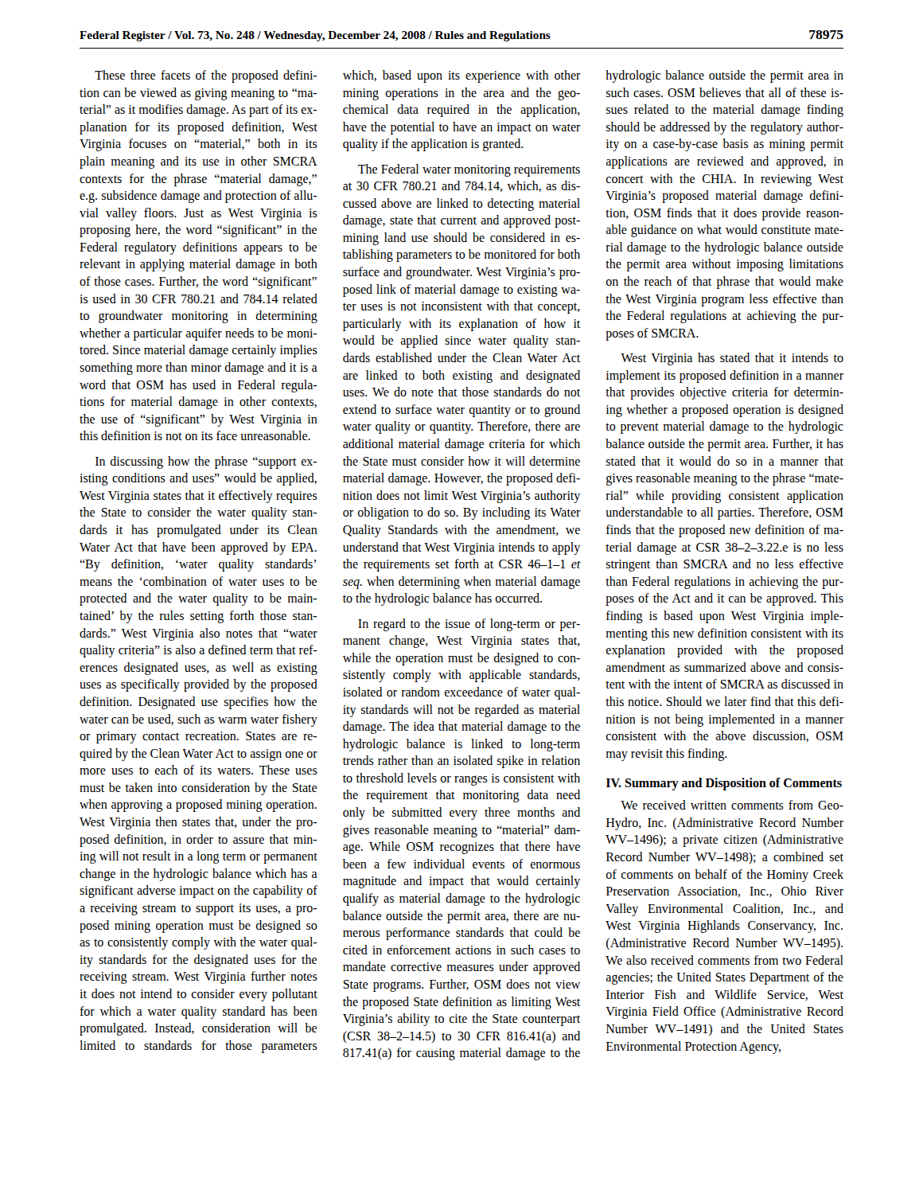Federal Register / Vol. 73, No. 248 / Wednesday, December 24, 2008 / Rules and Regulations 78975
These three facets of the proposed definition can be viewed as giving meaning to “material” as it modifies damage. As part of its explanation for its proposed definition, West Virginia focuses on “material,” both in its plain meaning and its use in other SMCRA contexts for the phrase “material damage,” e.g. subsidence damage and protection of alluvial valley floors. Just as West Virginia is proposing here, the word “significant” in the Federal regulatory definitions appears to be relevant in applying material damage in both of those cases. Further, the word “significant” is used in 30 CFR 780.21 and 784.14 related to groundwater monitoring in determining whether a particular aquifer needs to be monitored. Since material damage certainly implies something more than minor damage and it is a word that OSM has used in Federal regulations for material damage in other contexts, the use of “significant” by West Virginia in this definition is not on its face unreasonable.
In discussing how the phrase “support existing conditions and uses” would be applied, West Virginia states that it effectively requires the State to consider the water quality standards it has promulgated under its Clean Water Act that have been approved by EPA. “By definition, ‘water quality standards’ means the ‘combination of water uses to be protected and the water quality to be maintained’ by the rules setting forth those standards.” West Virginia also notes that “water quality criteria” is also a defined term that references designated uses, as well as existing uses as specifically provided by the proposed definition. Designated use specifies how the water can be used, such as warm water fishery or primary contact recreation. States are required by the Clean Water Act to assign one or more uses to each of its waters. These uses must be taken into consideration by the State when approving a proposed mining operation. West Virginia then states that, under the proposed definition, in order to assure that mining will not result in a long term or permanent change in the hydrologic balance which has a significant adverse impact on the capability of a receiving stream to support its uses, a proposed mining operation must be designed so as to consistently comply with the water quality standards for the designated uses for the receiving stream. West Virginia further notes it does not intend to consider every pollutant for which a water quality standard has been promulgated. Instead, consideration will be limited to standards for those parameters which, based upon its experience with other mining operations in the area and the geochemical data required in the application, have the potential to have an impact on water quality if the application is granted.
The Federal water monitoring requirements at 30 CFR 780.21 and 784.14, which, as discussed above are linked to detecting material damage, state that current and approved postmining land use should be considered in establishing parameters to be monitored for both surface and groundwater. West Virginia’s proposed link of material damage to existing water uses is not inconsistent with that concept, particularly with its explanation of how it would be applied since water quality standards established under the Clean Water Act are linked to both existing and designated uses. We do note that those standards do not extend to surface water quantity or to ground water quality or quantity. Therefore, there are additional material damage criteria for which the State must consider how it will determine material damage. However, the proposed definition does not limit West Virginia’s authority or obligation to do so. By including its Water Quality Standards with the amendment, we understand that West Virginia intends to apply the requirements set forth at CSR 46–1–1 et seq. when determining when material damage to the hydrologic balance has occurred.
In regard to the issue of long-term or permanent change, West Virginia states that, while the operation must be designed to consistently comply with applicable standards, isolated or random exceedance of water quality standards will not be regarded as material damage. The idea that material damage to the hydrologic balance is linked to long-term trends rather than an isolated spike in relation to threshold levels or ranges is consistent with the requirement that monitoring data need only be submitted every three months and gives reasonable meaning to “material” damage. While OSM recognizes that there have been a few individual events of enormous magnitude and impact that would certainly qualify as material damage to the hydrologic balance outside the permit area, there are numerous performance standards that could be cited in enforcement actions in such cases to mandate corrective measures under approved State programs. Further, OSM does not view the proposed State definition as limiting West Virginia’s ability to cite the State counterpart (CSR 38–2–14.5) to 30 CFR 816.41(a) and 817.41(a) for causing material damage to the hydrologic balance outside the permit area in such cases. OSM believes that all of these issues related to the material damage finding should be addressed by the regulatory authority on a case-by-case basis as mining permit applications are reviewed and approved, in concert with the CHIA. In reviewing West Virginia’s proposed material damage definition, OSM finds that it does provide reasonable guidance on what would constitute material damage to the hydrologic balance outside the permit area without imposing limitations on the reach of that phrase that would make the West Virginia program less effective than the Federal regulations at achieving the purposes of SMCRA.
West Virginia has stated that it intends to implement its proposed definition in a manner that provides objective criteria for determining whether a proposed operation is designed to prevent material damage to the hydrologic balance outside the permit area. Further, it has stated that it would do so in a manner that gives reasonable meaning to the phrase “material” while providing consistent application understandable to all parties. Therefore, OSM finds that the proposed new definition of material damage at CSR 38–2–3.22.e is no less stringent than SMCRA and no less effective than Federal regulations in achieving the purposes of the Act and it can be approved. This finding is based upon West Virginia implementing this new definition consistent with its explanation provided with the proposed amendment as summarized above and consistent with the intent of SMCRA as discussed in this notice. Should we later find that this definition is not being implemented in a manner consistent with the above discussion, OSM may revisit this finding.
IV. Summary and Disposition of Comments
We received written comments from Geo-Hydro, Inc. (Administrative Record Number WV–1496); a private citizen (Administrative Record Number WV–1498); a combined set of comments on behalf of the Hominy Creek Preservation Association, Inc., Ohio River Valley Environmental Coalition, Inc., and West Virginia Highlands Conservancy, Inc. (Administrative Record Number WV–1495). We also received comments from two Federal agencies; the United States Department of the Interior Fish and Wildlife Service, West Virginia Field Office (Administrative Record Number WV–1491) and the United States Environmental Protection Agency,